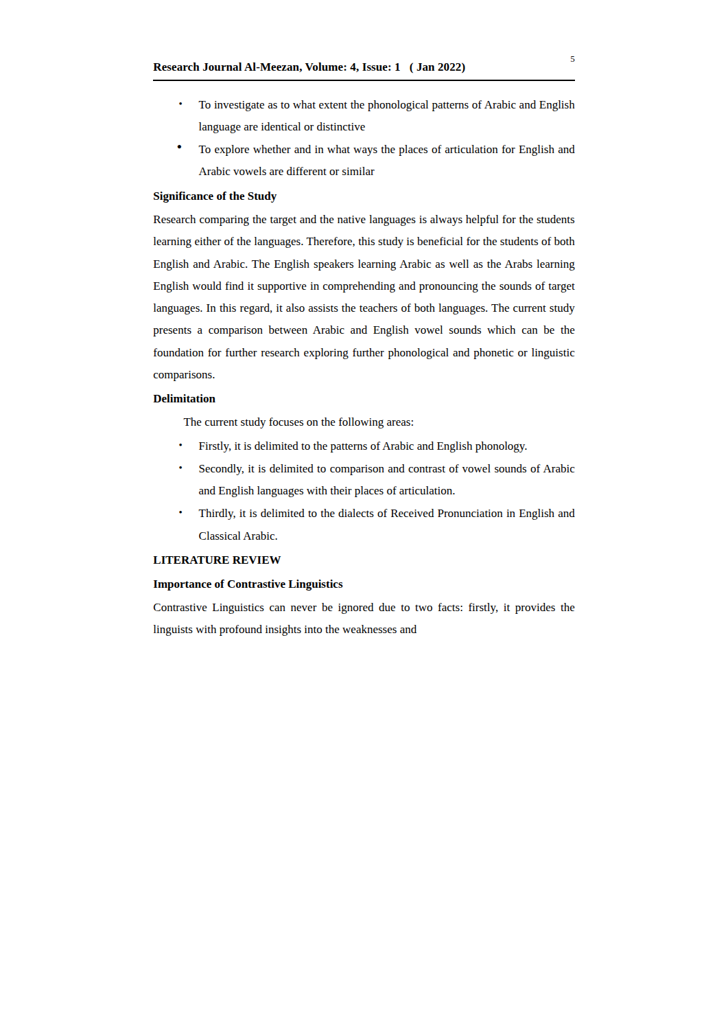Research Journal Al-Meezan, Volume: 4, Issue: 1 ( Jan 2022) 5
To investigate as to what extent the phonological patterns of Arabic and English language are identical or distinctive
To explore whether and in what ways the places of articulation for English and Arabic vowels are different or similar
Significance of the Study
Research comparing the target and the native languages is always helpful for the students learning either of the languages. Therefore, this study is beneficial for the students of both English and Arabic. The English speakers learning Arabic as well as the Arabs learning English would find it supportive in comprehending and pronouncing the sounds of target languages. In this regard, it also assists the teachers of both languages. The current study presents a comparison between Arabic and English vowel sounds which can be the foundation for further research exploring further phonological and phonetic or linguistic comparisons.
Delimitation
The current study focuses on the following areas:
Firstly, it is delimited to the patterns of Arabic and English phonology.
Secondly, it is delimited to comparison and contrast of vowel sounds of Arabic and English languages with their places of articulation.
Thirdly, it is delimited to the dialects of Received Pronunciation in English and Classical Arabic.
LITERATURE REVIEW
Importance of Contrastive Linguistics
Contrastive Linguistics can never be ignored due to two facts: firstly, it provides the linguists with profound insights into the weaknesses and